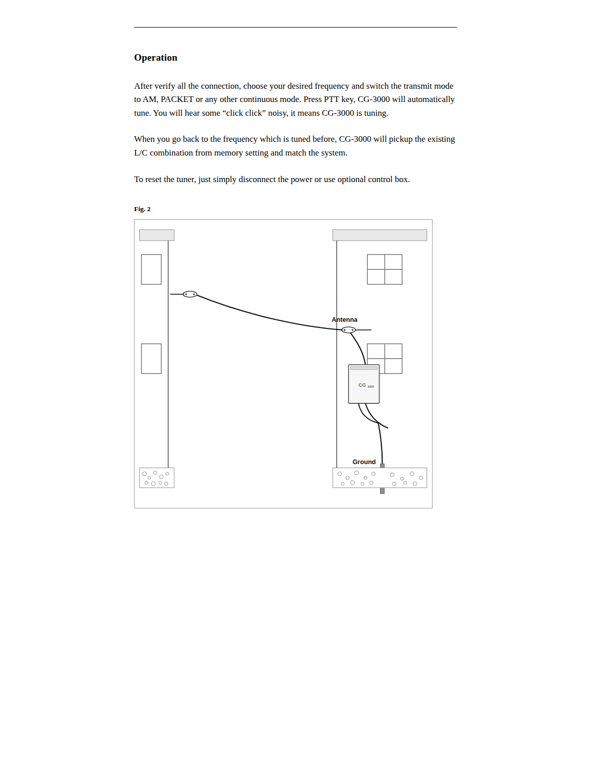Operation
After verify all the connection, choose your desired frequency and switch the transmit mode to AM, PACKET or any other continuous mode. Press PTT key, CG-3000 will automatically tune. You will hear some “click click” noisy, it means CG-3000 is tuning.
When you go back to the frequency which is tuned before, CG-3000 will pickup the existing L/C combination from memory setting and match the system.
To reset the tuner, just simply disconnect the power or use optional control box.
Fig. 2
Antenna CG 3000 Ground